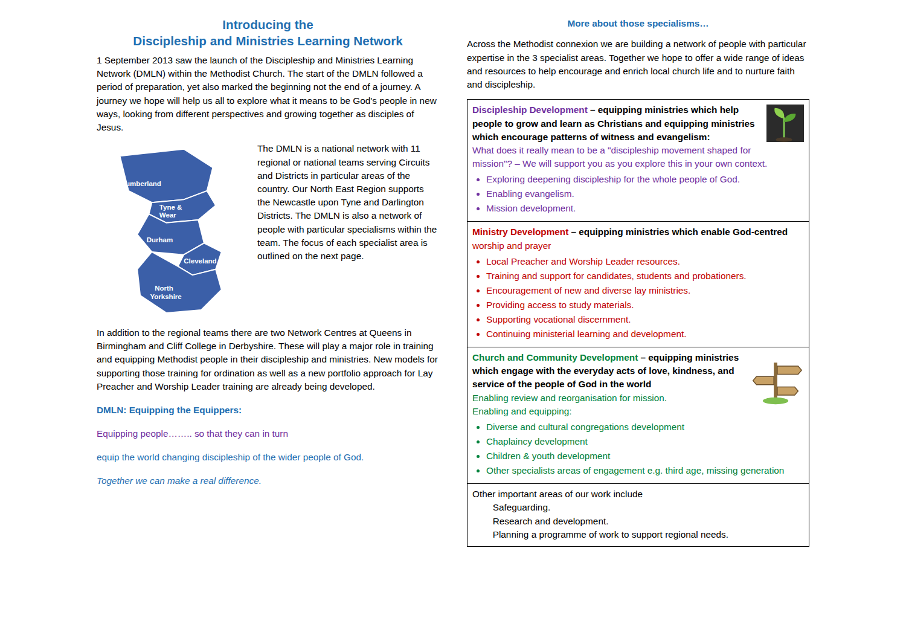Introducing theDiscipleship and Ministries Learning Network
1 September 2013 saw the launch of the Discipleship and Ministries Learning Network (DMLN) within the Methodist Church. The start of the DMLN followed a period of preparation, yet also marked the beginning not the end of a journey. A journey we hope will help us all to explore what it means to be God's people in new ways, looking from different perspectives and growing together as disciples of Jesus.
Northumberland Tyne & Wear Durham Cleveland North Yorkshire
The DMLN is a national network with 11 regional or national teams serving Circuits and Districts in particular areas of the country. Our North East Region supports the Newcastle upon Tyne and Darlington Districts. The DMLN is also a network of people with particular specialisms within the team. The focus of each specialist area is outlined on the next page.
In addition to the regional teams there are two Network Centres at Queens in Birmingham and Cliff College in Derbyshire. These will play a major role in training and equipping Methodist people in their discipleship and ministries. New models for supporting those training for ordination as well as a new portfolio approach for Lay Preacher and Worship Leader training are already being developed.
DMLN: Equipping the Equippers:
Equipping people…….. so that they can in turn
equip the world changing discipleship of the wider people of God.
Together we can make a real difference.
More about those specialisms…
Across the Methodist connexion we are building a network of people with particular expertise in the 3 specialist areas. Together we hope to offer a wide range of ideas and resources to help encourage and enrich local church life and to nurture faith and discipleship.
| Discipleship Development – equipping ministries which help people to grow and learn as Christians and equipping ministries which encourage patterns of witness and evangelism: What does it really mean to be a "discipleship movement shaped for mission"? – We will support you as you explore this in your own context. Exploring deepening discipleship for the whole people of God. Enabling evangelism. Mission development. |
| Ministry Development – equipping ministries which enable God-centred worship and prayer Local Preacher and Worship Leader resources. Training and support for candidates, students and probationers. Encouragement of new and diverse lay ministries. Providing access to study materials. Supporting vocational discernment. Continuing ministerial learning and development. |
| Church and Community Development – equipping ministries which engage with the everyday acts of love, kindness, and service of the people of God in the world Enabling review and reorganisation for mission. Enabling and equipping: Diverse and cultural congregations development Chaplaincy development Children & youth development Other specialists areas of engagement e.g. third age, missing generation |
| Other important areas of our work include Safeguarding. Research and development. Planning a programme of work to support regional needs. |